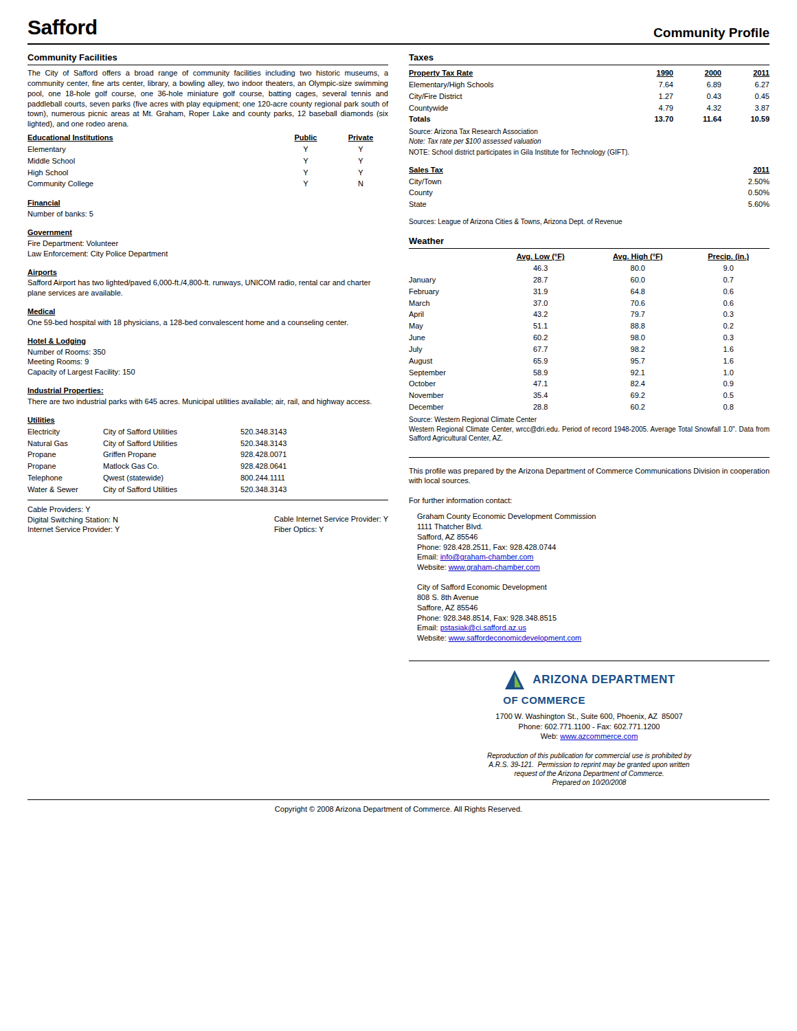Safford
Community Profile
Community Facilities
The City of Safford offers a broad range of community facilities including two historic museums, a community center, fine arts center, library, a bowling alley, two indoor theaters, an Olympic-size swimming pool, one 18-hole golf course, one 36-hole miniature golf course, batting cages, several tennis and paddleball courts, seven parks (five acres with play equipment; one 120-acre county regional park south of town), numerous picnic areas at Mt. Graham, Roper Lake and county parks, 12 baseball diamonds (six lighted), and one rodeo arena.
| Educational Institutions | Public | Private |
| --- | --- | --- |
| Elementary | Y | Y |
| Middle School | Y | Y |
| High School | Y | Y |
| Community College | Y | N |
Financial
Number of banks: 5
Government
Fire Department: Volunteer
Law Enforcement: City Police Department
Airports
Safford Airport has two lighted/paved 6,000-ft./4,800-ft. runways, UNICOM radio, rental car and charter plane services are available.
Medical
One 59-bed hospital with 18 physicians, a 128-bed convalescent home and a counseling center.
Hotel & Lodging
Number of Rooms: 350
Meeting Rooms: 9
Capacity of Largest Facility: 150
Industrial Properties:
There are two industrial parks with 645 acres. Municipal utilities available; air, rail, and highway access.
Utilities
| Electricity | City of Safford Utilities | 520.348.3143 |
| Natural Gas | City of Safford Utilities | 520.348.3143 |
| Propane | Griffen Propane | 928.428.0071 |
| Propane | Matlock Gas Co. | 928.428.0641 |
| Telephone | Qwest (statewide) | 800.244.1111 |
| Water & Sewer | City of Safford Utilities | 520.348.3143 |
Cable Providers: Y
Digital Switching Station: N
Internet Service Provider: Y
Cable Internet Service Provider: Y
Fiber Optics: Y
Taxes
| Property Tax Rate | 1990 | 2000 | 2011 |
| --- | --- | --- | --- |
| Elementary/High Schools | 7.64 | 6.89 | 6.27 |
| City/Fire District | 1.27 | 0.43 | 0.45 |
| Countywide | 4.79 | 4.32 | 3.87 |
| Totals | 13.70 | 11.64 | 10.59 |
Source: Arizona Tax Research Association
Note: Tax rate per $100 assessed valuation
NOTE: School district participates in Gila Institute for Technology (GIFT).
| Sales Tax | 2011 |
| --- | --- |
| City/Town | 2.50% |
| County | 0.50% |
| State | 5.60% |
Sources: League of Arizona Cities & Towns, Arizona Dept. of Revenue
Weather
| | Avg. Low (°F) | Avg. High (°F) | Precip. (in.) |
| --- | --- | --- | --- |
| | 46.3 | 80.0 | 9.0 |
| January | 28.7 | 60.0 | 0.7 |
| February | 31.9 | 64.8 | 0.6 |
| March | 37.0 | 70.6 | 0.6 |
| April | 43.2 | 79.7 | 0.3 |
| May | 51.1 | 88.8 | 0.2 |
| June | 60.2 | 98.0 | 0.3 |
| July | 67.7 | 98.2 | 1.6 |
| August | 65.9 | 95.7 | 1.6 |
| September | 58.9 | 92.1 | 1.0 |
| October | 47.1 | 82.4 | 0.9 |
| November | 35.4 | 69.2 | 0.5 |
| December | 28.8 | 60.2 | 0.8 |
Source: Western Regional Climate Center
Western Regional Climate Center, wrcc@dri.edu. Period of record 1948-2005. Average Total Snowfall 1.0". Data from Safford Agricultural Center, AZ.
This profile was prepared by the Arizona Department of Commerce Communications Division in cooperation with local sources.
For further information contact:
Graham County Economic Development Commission
1111 Thatcher Blvd.
Safford, AZ 85546
Phone: 928.428.2511, Fax: 928.428.0744
Email: info@graham-chamber.com
Website: www.graham-chamber.com
City of Safford Economic Development
808 S. 8th Avenue
Saffore, AZ 85546
Phone: 928.348.8514, Fax: 928.348.8515
Email: pstasiak@ci.safford.az.us
Website: www.saffordeconomicdevelopment.com
ARIZONA DEPARTMENT
OF COMMERCE
1700 W. Washington St., Suite 600, Phoenix, AZ 85007
Phone: 602.771.1100 - Fax: 602.771.1200
Web: www.azcommerce.com
Reproduction of this publication for commercial use is prohibited by
A.R.S. 39-121. Permission to reprint may be granted upon written
request of the Arizona Department of Commerce.
Prepared on 10/20/2008
Copyright © 2008 Arizona Department of Commerce. All Rights Reserved.